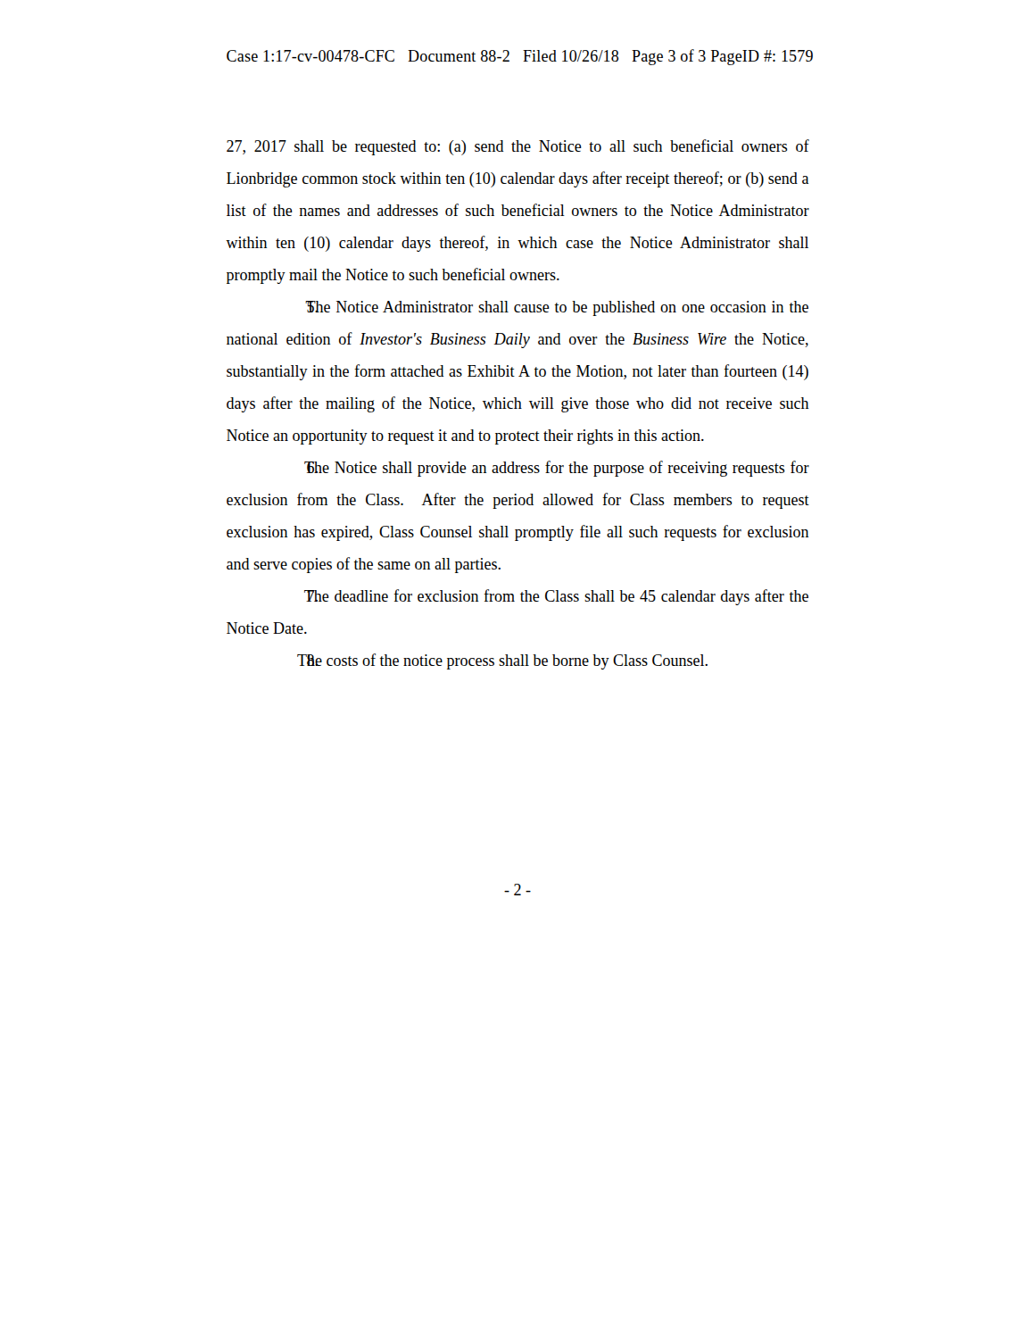Case 1:17-cv-00478-CFC Document 88-2 Filed 10/26/18 Page 3 of 3 PageID #: 1579
27, 2017 shall be requested to: (a) send the Notice to all such beneficial owners of Lionbridge common stock within ten (10) calendar days after receipt thereof; or (b) send a list of the names and addresses of such beneficial owners to the Notice Administrator within ten (10) calendar days thereof, in which case the Notice Administrator shall promptly mail the Notice to such beneficial owners.
5. The Notice Administrator shall cause to be published on one occasion in the national edition of Investor's Business Daily and over the Business Wire the Notice, substantially in the form attached as Exhibit A to the Motion, not later than fourteen (14) days after the mailing of the Notice, which will give those who did not receive such Notice an opportunity to request it and to protect their rights in this action.
6. The Notice shall provide an address for the purpose of receiving requests for exclusion from the Class. After the period allowed for Class members to request exclusion has expired, Class Counsel shall promptly file all such requests for exclusion and serve copies of the same on all parties.
7. The deadline for exclusion from the Class shall be 45 calendar days after the Notice Date.
8. The costs of the notice process shall be borne by Class Counsel.
- 2 -